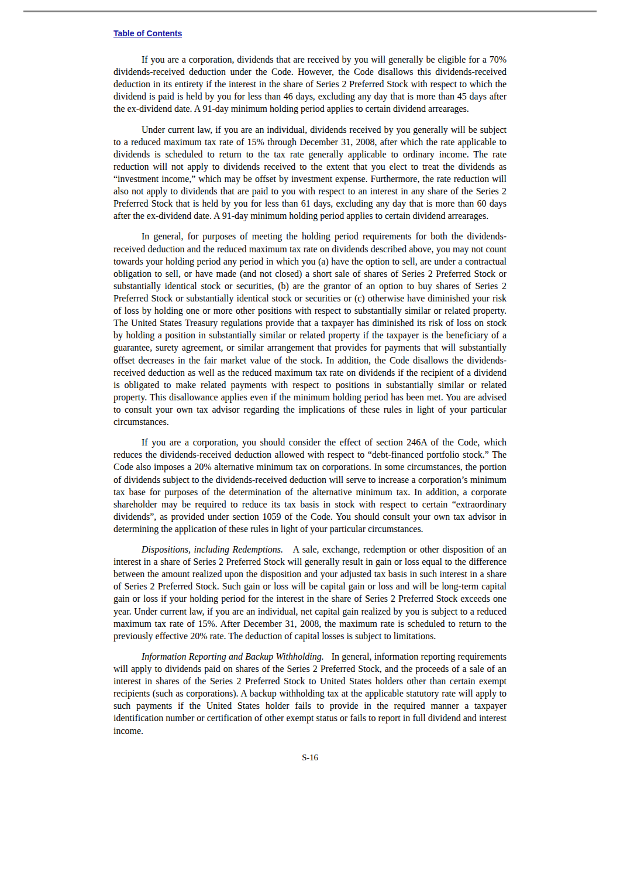Table of Contents
If you are a corporation, dividends that are received by you will generally be eligible for a 70% dividends-received deduction under the Code. However, the Code disallows this dividends-received deduction in its entirety if the interest in the share of Series 2 Preferred Stock with respect to which the dividend is paid is held by you for less than 46 days, excluding any day that is more than 45 days after the ex-dividend date. A 91-day minimum holding period applies to certain dividend arrearages.
Under current law, if you are an individual, dividends received by you generally will be subject to a reduced maximum tax rate of 15% through December 31, 2008, after which the rate applicable to dividends is scheduled to return to the tax rate generally applicable to ordinary income. The rate reduction will not apply to dividends received to the extent that you elect to treat the dividends as “investment income,” which may be offset by investment expense. Furthermore, the rate reduction will also not apply to dividends that are paid to you with respect to an interest in any share of the Series 2 Preferred Stock that is held by you for less than 61 days, excluding any day that is more than 60 days after the ex-dividend date. A 91-day minimum holding period applies to certain dividend arrearages.
In general, for purposes of meeting the holding period requirements for both the dividends-received deduction and the reduced maximum tax rate on dividends described above, you may not count towards your holding period any period in which you (a) have the option to sell, are under a contractual obligation to sell, or have made (and not closed) a short sale of shares of Series 2 Preferred Stock or substantially identical stock or securities, (b) are the grantor of an option to buy shares of Series 2 Preferred Stock or substantially identical stock or securities or (c) otherwise have diminished your risk of loss by holding one or more other positions with respect to substantially similar or related property. The United States Treasury regulations provide that a taxpayer has diminished its risk of loss on stock by holding a position in substantially similar or related property if the taxpayer is the beneficiary of a guarantee, surety agreement, or similar arrangement that provides for payments that will substantially offset decreases in the fair market value of the stock. In addition, the Code disallows the dividends-received deduction as well as the reduced maximum tax rate on dividends if the recipient of a dividend is obligated to make related payments with respect to positions in substantially similar or related property. This disallowance applies even if the minimum holding period has been met. You are advised to consult your own tax advisor regarding the implications of these rules in light of your particular circumstances.
If you are a corporation, you should consider the effect of section 246A of the Code, which reduces the dividends-received deduction allowed with respect to “debt-financed portfolio stock.” The Code also imposes a 20% alternative minimum tax on corporations. In some circumstances, the portion of dividends subject to the dividends-received deduction will serve to increase a corporation’s minimum tax base for purposes of the determination of the alternative minimum tax. In addition, a corporate shareholder may be required to reduce its tax basis in stock with respect to certain “extraordinary dividends”, as provided under section 1059 of the Code. You should consult your own tax advisor in determining the application of these rules in light of your particular circumstances.
Dispositions, including Redemptions. A sale, exchange, redemption or other disposition of an interest in a share of Series 2 Preferred Stock will generally result in gain or loss equal to the difference between the amount realized upon the disposition and your adjusted tax basis in such interest in a share of Series 2 Preferred Stock. Such gain or loss will be capital gain or loss and will be long-term capital gain or loss if your holding period for the interest in the share of Series 2 Preferred Stock exceeds one year. Under current law, if you are an individual, net capital gain realized by you is subject to a reduced maximum tax rate of 15%. After December 31, 2008, the maximum rate is scheduled to return to the previously effective 20% rate. The deduction of capital losses is subject to limitations.
Information Reporting and Backup Withholding. In general, information reporting requirements will apply to dividends paid on shares of the Series 2 Preferred Stock, and the proceeds of a sale of an interest in shares of the Series 2 Preferred Stock to United States holders other than certain exempt recipients (such as corporations). A backup withholding tax at the applicable statutory rate will apply to such payments if the United States holder fails to provide in the required manner a taxpayer identification number or certification of other exempt status or fails to report in full dividend and interest income.
S-16